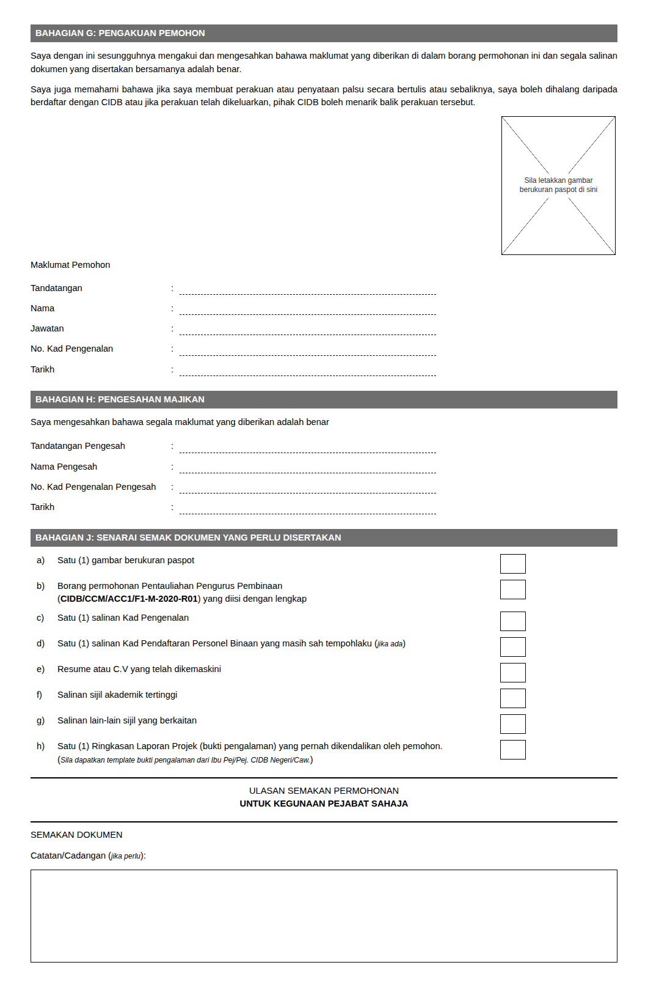BAHAGIAN G: PENGAKUAN PEMOHON
Saya dengan ini sesungguhnya mengakui dan mengesahkan bahawa maklumat yang diberikan di dalam borang permohonan ini dan segala salinan dokumen yang disertakan bersamanya adalah benar.
Saya juga memahami bahawa jika saya membuat perakuan atau penyataan palsu secara bertulis atau sebaliknya, saya boleh dihalang daripada berdaftar dengan CIDB atau jika perakuan telah dikeluarkan, pihak CIDB boleh menarik balik perakuan tersebut.
Sila letakkan gambar
berukuran paspot di sini
| Maklumat Pemohon |
| Tandatangan | : | |
| Nama | : | |
| Jawatan | : | |
| No. Kad Pengenalan | : | |
| Tarikh | : | |
BAHAGIAN H: PENGESAHAN MAJIKAN
Saya mengesahkan bahawa segala maklumat yang diberikan adalah benar
| Tandatangan Pengesah | : | |
| Nama Pengesah | : | |
| No. Kad Pengenalan Pengesah | : | |
| Tarikh | : | |
BAHAGIAN J: SENARAI SEMAK DOKUMEN YANG PERLU DISERTAKAN
a) Satu (1) gambar berukuran paspot
b) Borang permohonan Pentauliahan Pengurus Pembinaan
(CIDB/CCM/ACC1/F1-M-2020-R01) yang diisi dengan lengkap
c) Satu (1) salinan Kad Pengenalan
d) Satu (1) salinan Kad Pendaftaran Personel Binaan yang masih sah tempohlaku (jika ada)
e) Resume atau C.V yang telah dikemaskini
f) Salinan sijil akademik tertinggi
g) Salinan lain-lain sijil yang berkaitan
h) Satu (1) Ringkasan Laporan Projek (bukti pengalaman) yang pernah dikendalikan oleh pemohon.
(Sila dapatkan template bukti pengalaman dari Ibu Pej/Pej. CIDB Negeri/Caw.)
ULASAN SEMAKAN PERMOHONAN
UNTUK KEGUNAAN PEJABAT SAHAJA
SEMAKAN DOKUMEN
Catatan/Cadangan (jika perlu):